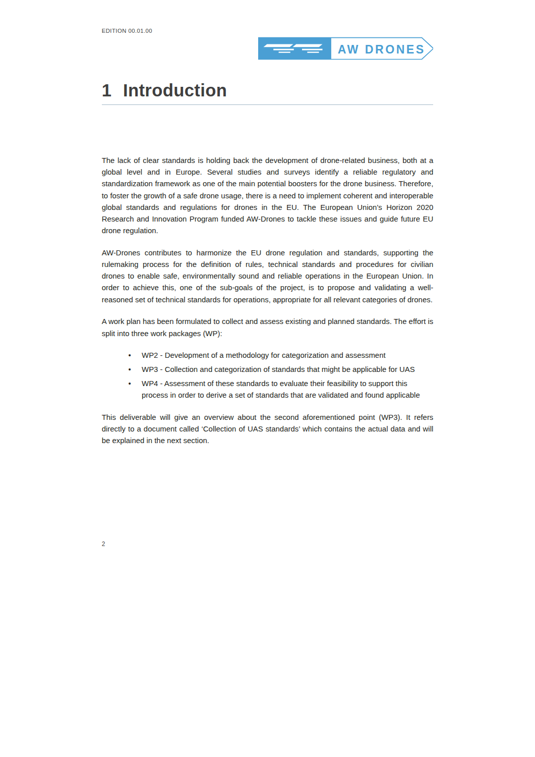EDITION 00.01.00
AW DRONES
1 Introduction
The lack of clear standards is holding back the development of drone-related business, both at a global level and in Europe. Several studies and surveys identify a reliable regulatory and standardization framework as one of the main potential boosters for the drone business. Therefore, to foster the growth of a safe drone usage, there is a need to implement coherent and interoperable global standards and regulations for drones in the EU. The European Union’s Horizon 2020 Research and Innovation Program funded AW-Drones to tackle these issues and guide future EU drone regulation.
AW-Drones contributes to harmonize the EU drone regulation and standards, supporting the rulemaking process for the definition of rules, technical standards and procedures for civilian drones to enable safe, environmentally sound and reliable operations in the European Union. In order to achieve this, one of the sub-goals of the project, is to propose and validating a well-reasoned set of technical standards for operations, appropriate for all relevant categories of drones.
A work plan has been formulated to collect and assess existing and planned standards. The effort is split into three work packages (WP):
WP2 - Development of a methodology for categorization and assessment
WP3 - Collection and categorization of standards that might be applicable for UAS
WP4 - Assessment of these standards to evaluate their feasibility to support this process in order to derive a set of standards that are validated and found applicable
This deliverable will give an overview about the second aforementioned point (WP3). It refers directly to a document called ‘Collection of UAS standards’ which contains the actual data and will be explained in the next section.
2